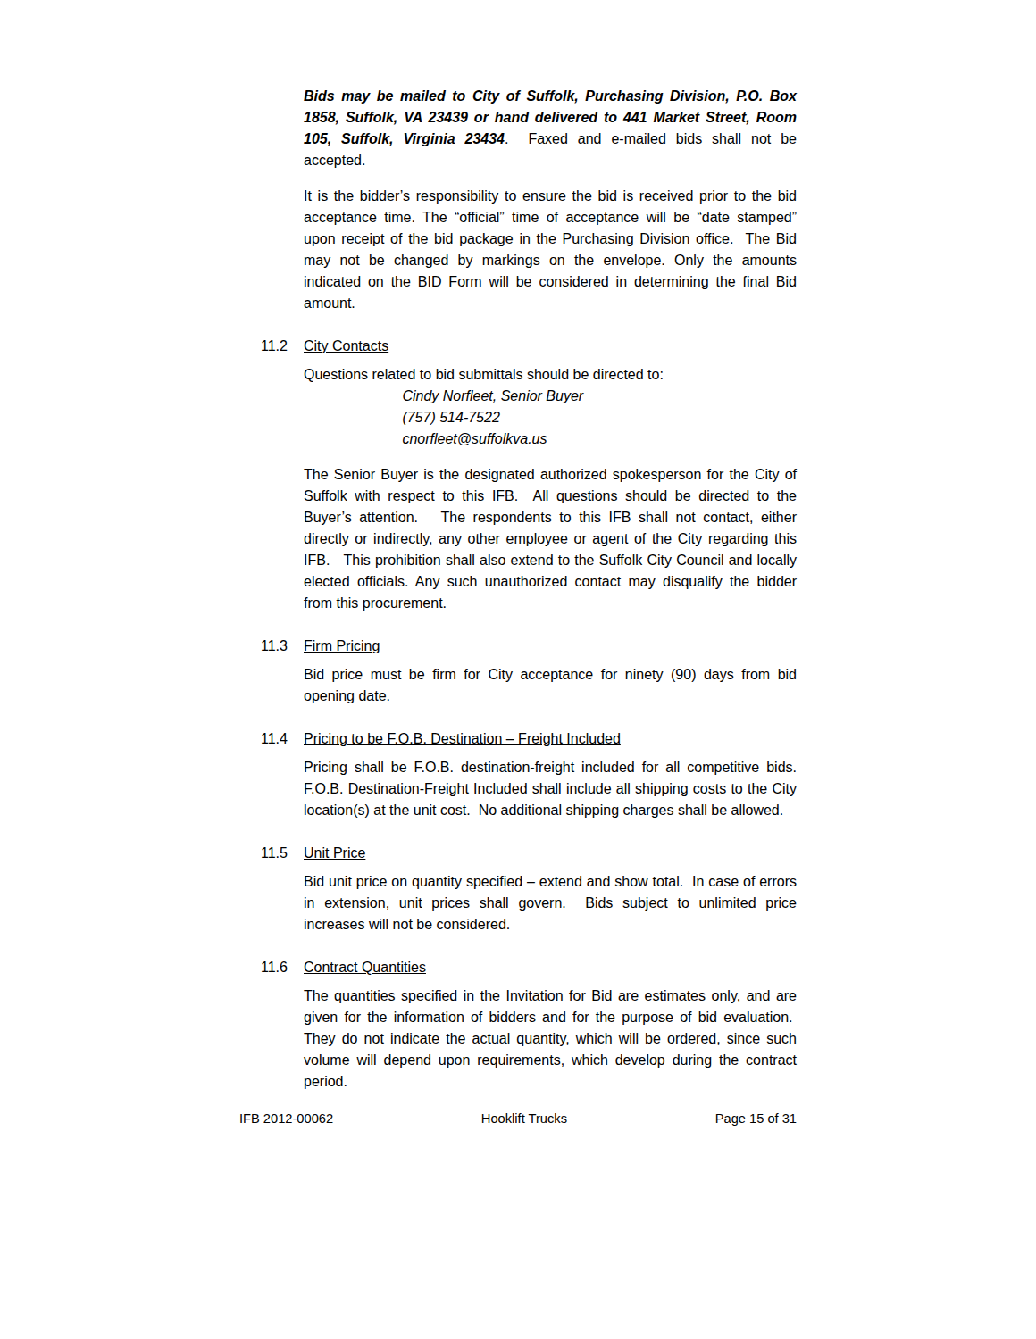Bids may be mailed to City of Suffolk, Purchasing Division, P.O. Box 1858, Suffolk, VA 23439 or hand delivered to 441 Market Street, Room 105, Suffolk, Virginia 23434. Faxed and e-mailed bids shall not be accepted.
It is the bidder’s responsibility to ensure the bid is received prior to the bid acceptance time. The “official” time of acceptance will be “date stamped” upon receipt of the bid package in the Purchasing Division office. The Bid may not be changed by markings on the envelope. Only the amounts indicated on the BID Form will be considered in determining the final Bid amount.
11.2
City Contacts
Questions related to bid submittals should be directed to:
Cindy Norfleet, Senior Buyer
(757) 514-7522
cnorfleet@suffolkva.us
The Senior Buyer is the designated authorized spokesperson for the City of Suffolk with respect to this IFB. All questions should be directed to the Buyer’s attention. The respondents to this IFB shall not contact, either directly or indirectly, any other employee or agent of the City regarding this IFB. This prohibition shall also extend to the Suffolk City Council and locally elected officials. Any such unauthorized contact may disqualify the bidder from this procurement.
11.3
Firm Pricing
Bid price must be firm for City acceptance for ninety (90) days from bid opening date.
11.4
Pricing to be F.O.B. Destination – Freight Included
Pricing shall be F.O.B. destination-freight included for all competitive bids. F.O.B. Destination-Freight Included shall include all shipping costs to the City location(s) at the unit cost. No additional shipping charges shall be allowed.
11.5
Unit Price
Bid unit price on quantity specified – extend and show total. In case of errors in extension, unit prices shall govern. Bids subject to unlimited price increases will not be considered.
11.6
Contract Quantities
The quantities specified in the Invitation for Bid are estimates only, and are given for the information of bidders and for the purpose of bid evaluation. They do not indicate the actual quantity, which will be ordered, since such volume will depend upon requirements, which develop during the contract period.
IFB 2012-00062
Hooklift Trucks
Page 15 of 31